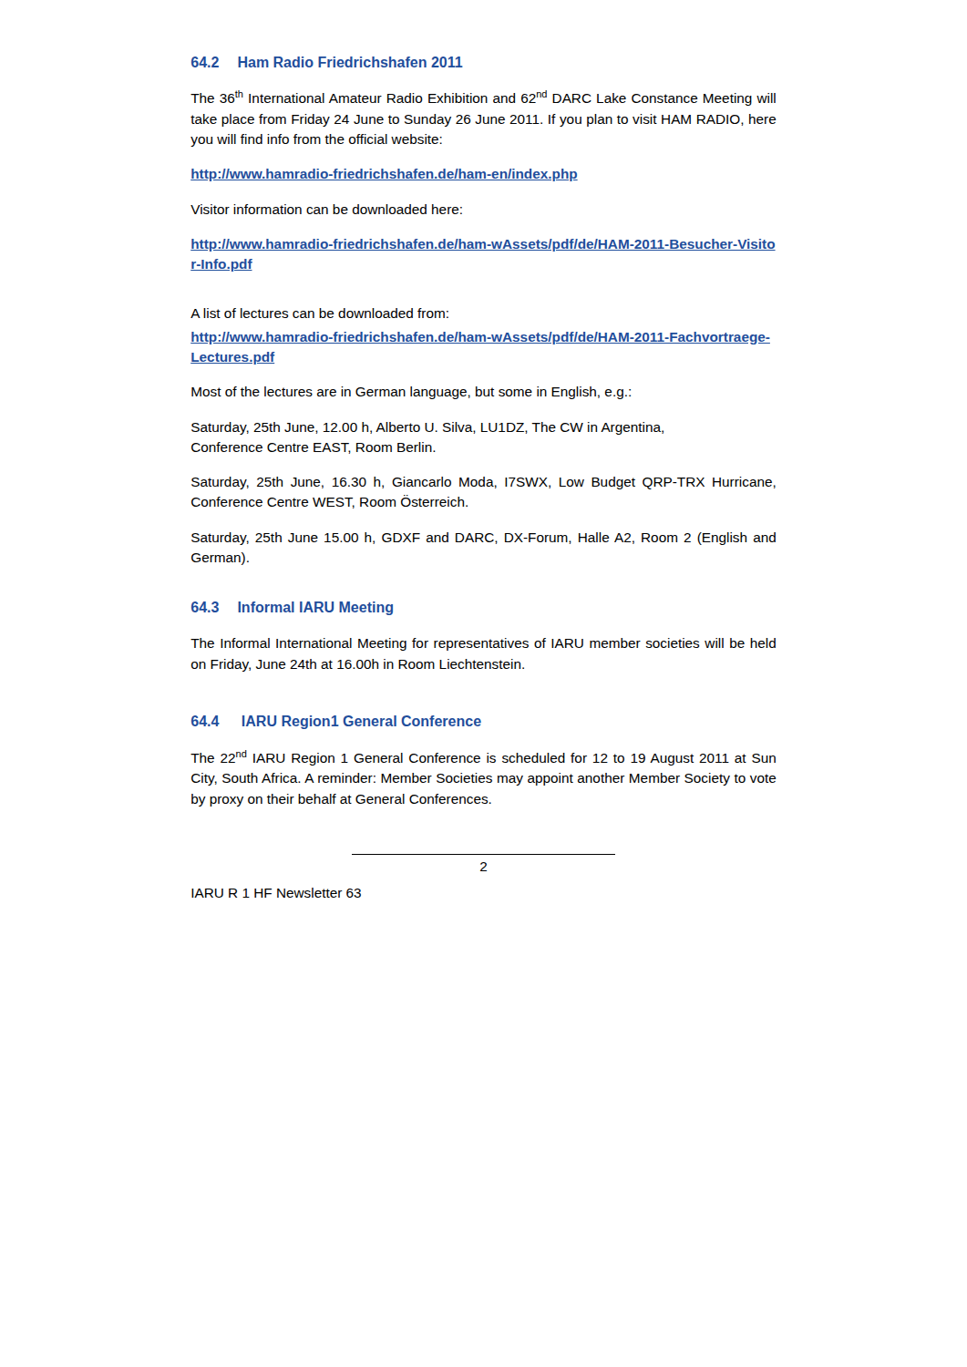64.2 Ham Radio Friedrichshafen 2011
The 36th International Amateur Radio Exhibition and 62nd DARC Lake Constance Meeting will take place from Friday 24 June to Sunday 26 June 2011. If you plan to visit HAM RADIO, here you will find info from the official website:
http://www.hamradio-friedrichshafen.de/ham-en/index.php
Visitor information can be downloaded here:
http://www.hamradio-friedrichshafen.de/ham-wAssets/pdf/de/HAM-2011-Besucher-Visitor-Info.pdf
A list of lectures can be downloaded from:
http://www.hamradio-friedrichshafen.de/ham-wAssets/pdf/de/HAM-2011-Fachvortraege-Lectures.pdf
Most of the lectures are in German language, but some in English, e.g.:
Saturday, 25th June, 12.00 h, Alberto U. Silva, LU1DZ, The CW in Argentina,
Conference Centre EAST, Room Berlin.
Saturday, 25th June, 16.30 h, Giancarlo Moda, I7SWX, Low Budget QRP-TRX Hurricane, Conference Centre WEST, Room Österreich.
Saturday, 25th June 15.00 h, GDXF and DARC, DX-Forum, Halle A2, Room 2 (English and German).
64.3 Informal IARU Meeting
The Informal International Meeting for representatives of IARU member societies will be held on Friday, June 24th at 16.00h in Room Liechtenstein.
64.4 IARU Region1 General Conference
The 22nd IARU Region 1 General Conference is scheduled for 12 to 19 August 2011 at Sun City, South Africa. A reminder: Member Societies may appoint another Member Society to vote by proxy on their behalf at General Conferences.
2
IARU R 1 HF Newsletter 63